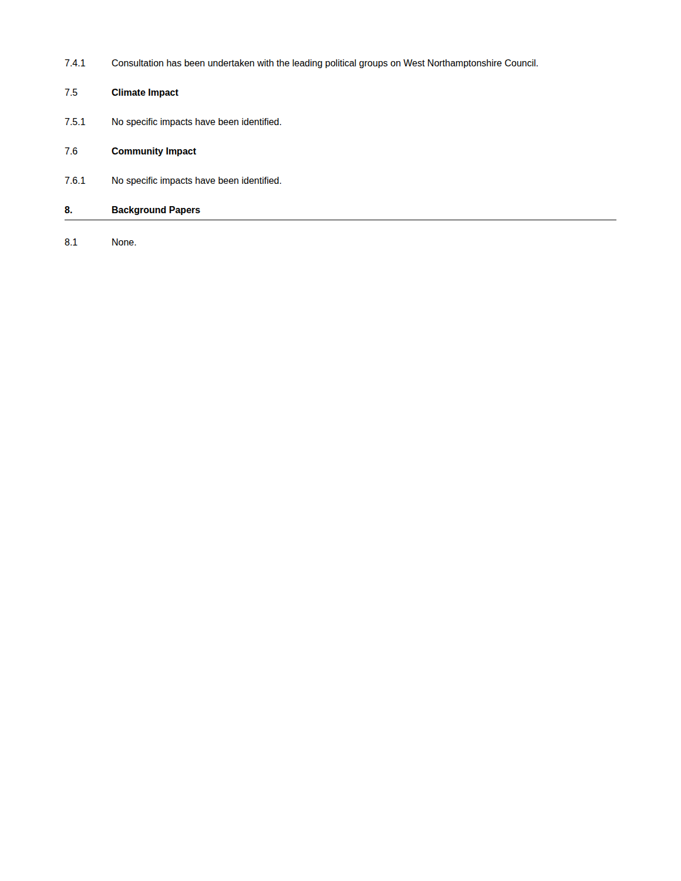7.4.1
Consultation has been undertaken with the leading political groups on West Northamptonshire Council.
7.5
Climate Impact
7.5.1
No specific impacts have been identified.
7.6
Community Impact
7.6.1
No specific impacts have been identified.
8.
Background Papers
8.1
None.